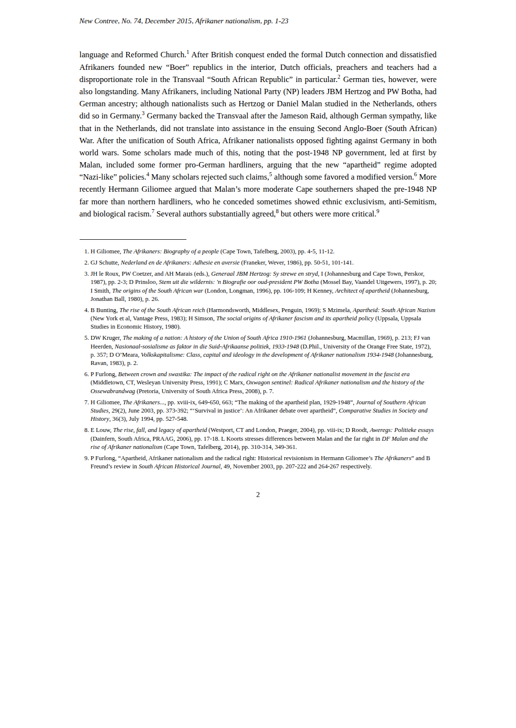New Contree, No. 74, December 2015, Afrikaner nationalism, pp. 1-23
language and Reformed Church.1 After British conquest ended the formal Dutch connection and dissatisfied Afrikaners founded new “Boer” republics in the interior, Dutch officials, preachers and teachers had a disproportionate role in the Transvaal “South African Republic” in particular.2 German ties, however, were also longstanding. Many Afrikaners, including National Party (NP) leaders JBM Hertzog and PW Botha, had German ancestry; although nationalists such as Hertzog or Daniel Malan studied in the Netherlands, others did so in Germany.3 Germany backed the Transvaal after the Jameson Raid, although German sympathy, like that in the Netherlands, did not translate into assistance in the ensuing Second Anglo-Boer (South African) War. After the unification of South Africa, Afrikaner nationalists opposed fighting against Germany in both world wars. Some scholars made much of this, noting that the post-1948 NP government, led at first by Malan, included some former pro-German hardliners, arguing that the new “apartheid” regime adopted “Nazi-like” policies.4 Many scholars rejected such claims,5 although some favored a modified version.6 More recently Hermann Giliomee argued that Malan’s more moderate Cape southerners shaped the pre-1948 NP far more than northern hardliners, who he conceded sometimes showed ethnic exclusivism, anti-Semitism, and biological racism.7 Several authors substantially agreed,8 but others were more critical.9
H Giliomee, The Afrikaners: Biography of a people (Cape Town, Tafelberg, 2003), pp. 4-5, 11-12.
GJ Schutte, Nederland en de Afrikaners: Adhesie en aversie (Franeker, Wever, 1986), pp. 50-51, 101-141.
JH le Roux, PW Coetzer, and AH Marais (eds.), Generaal JBM Hertzog: Sy strewe en stryd, I (Johannesburg and Cape Town, Perskor, 1987), pp. 2-3; D Prinsloo, Stem uit die wildernis: 'n Biografie oor oud-president PW Botha (Mossel Bay, Vaandel Uitgewers, 1997), p. 20; I Smith, The origins of the South African war (London, Longman, 1996), pp. 106-109; H Kenney, Architect of apartheid (Johannesburg, Jonathan Ball, 1980), p. 26.
B Bunting, The rise of the South African reich (Harmondsworth, Middlesex, Penguin, 1969); S Mzimela, Apartheid: South African Nazism (New York et al, Vantage Press, 1983); H Simson, The social origins of Afrikaner fascism and its apartheid policy (Uppsala, Uppsala Studies in Economic History, 1980).
DW Kruger, The making of a nation: A history of the Union of South Africa 1910-1961 (Johannesburg, Macmillan, 1969), p. 213; FJ van Heerden, Nasionaal-sosialisme as faktor in die Suid-Afrikaanse politiek, 1933-1948 (D.Phil., University of the Orange Free State, 1972), p. 357; D O’Meara, Volkskapitalisme: Class, capital and ideology in the development of Afrikaner nationalism 1934-1948 (Johannesburg, Ravan, 1983), p. 2.
P Furlong, Between crown and swastika: The impact of the radical right on the Afrikaner nationalist movement in the fascist era (Middletown, CT, Wesleyan University Press, 1991); C Marx, Oxwagon sentinel: Radical Afrikaner nationalism and the history of the Ossewabrandwag (Pretoria, University of South Africa Press, 2008), p. 7.
H Giliomee, The Afrikaners..., pp. xviii-ix, 649-650, 663; “The making of the apartheid plan, 1929-1948”, Journal of Southern African Studies, 29(2), June 2003, pp. 373-392; “‘Survival in justice’: An Afrikaner debate over apartheid”, Comparative Studies in Society and History, 36(3), July 1994, pp. 527-548.
E Louw, The rise, fall, and legacy of apartheid (Westport, CT and London, Praeger, 2004), pp. viii-ix; D Roodt, Aweregs: Politieke essays (Dainfern, South Africa, PRAAG, 2006), pp. 17-18. L Koorts stresses differences between Malan and the far right in DF Malan and the rise of Afrikaner nationalism (Cape Town, Tafelberg, 2014), pp. 310-314, 349-361.
P Furlong, “Apartheid, Afrikaner nationalism and the radical right: Historical revisionism in Hermann Giliomee’s The Afrikaners” and B Freund’s review in South African Historical Journal, 49, November 2003, pp. 207-222 and 264-267 respectively.
2